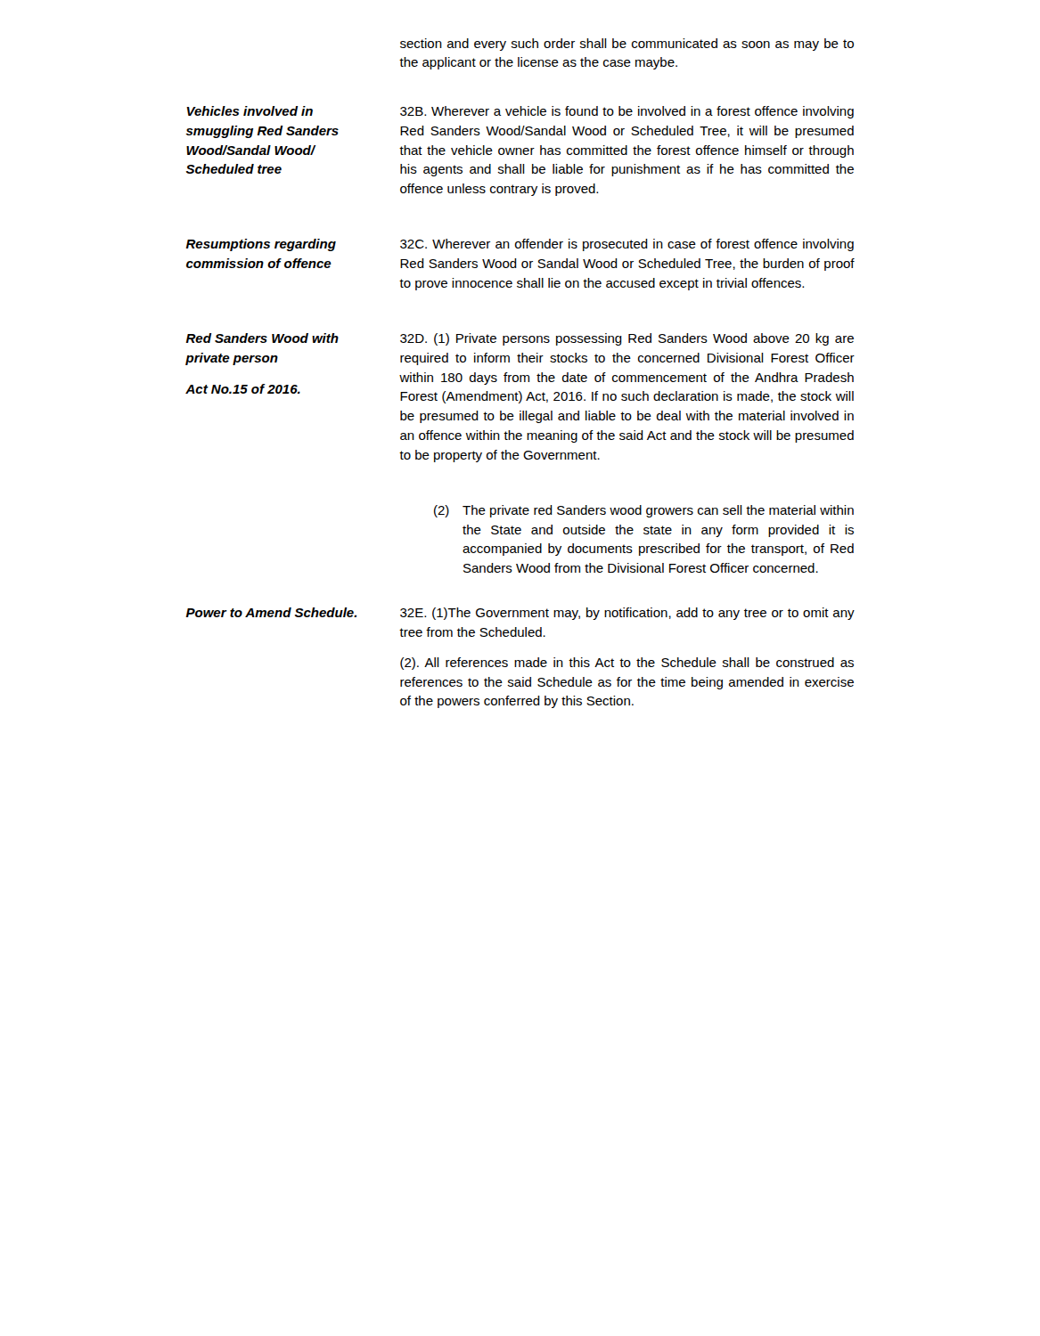section and every such order shall be communicated as soon as may be to the applicant or the license as the case maybe.
Vehicles involved in smuggling Red Sanders Wood/Sandal Wood/ Scheduled tree
32B. Wherever a vehicle is found to be involved in a forest offence involving Red Sanders Wood/Sandal Wood or Scheduled Tree, it will be presumed that the vehicle owner has committed the forest offence himself or through his agents and shall be liable for punishment as if he has committed the offence unless contrary is proved.
Resumptions regarding commission of offence
32C. Wherever an offender is prosecuted in case of forest offence involving Red Sanders Wood or Sandal Wood or Scheduled Tree, the burden of proof to prove innocence shall lie on the accused except in trivial offences.
Red Sanders Wood with private person
Act No.15 of 2016.
32D. (1) Private persons possessing Red Sanders Wood above 20 kg are required to inform their stocks to the concerned Divisional Forest Officer within 180 days from the date of commencement of the Andhra Pradesh Forest (Amendment) Act, 2016. If no such declaration is made, the stock will be presumed to be illegal and liable to be deal with the material involved in an offence within the meaning of the said Act and the stock will be presumed to be property of the Government.
(2)
The private red Sanders wood growers can sell the material within the State and outside the state in any form provided it is accompanied by documents prescribed for the transport, of Red Sanders Wood from the Divisional Forest Officer concerned.
Power to Amend Schedule.
32E. (1)The Government may, by notification, add to any tree or to omit any tree from the Scheduled.
(2). All references made in this Act to the Schedule shall be construed as references to the said Schedule as for the time being amended in exercise of the powers conferred by this Section.